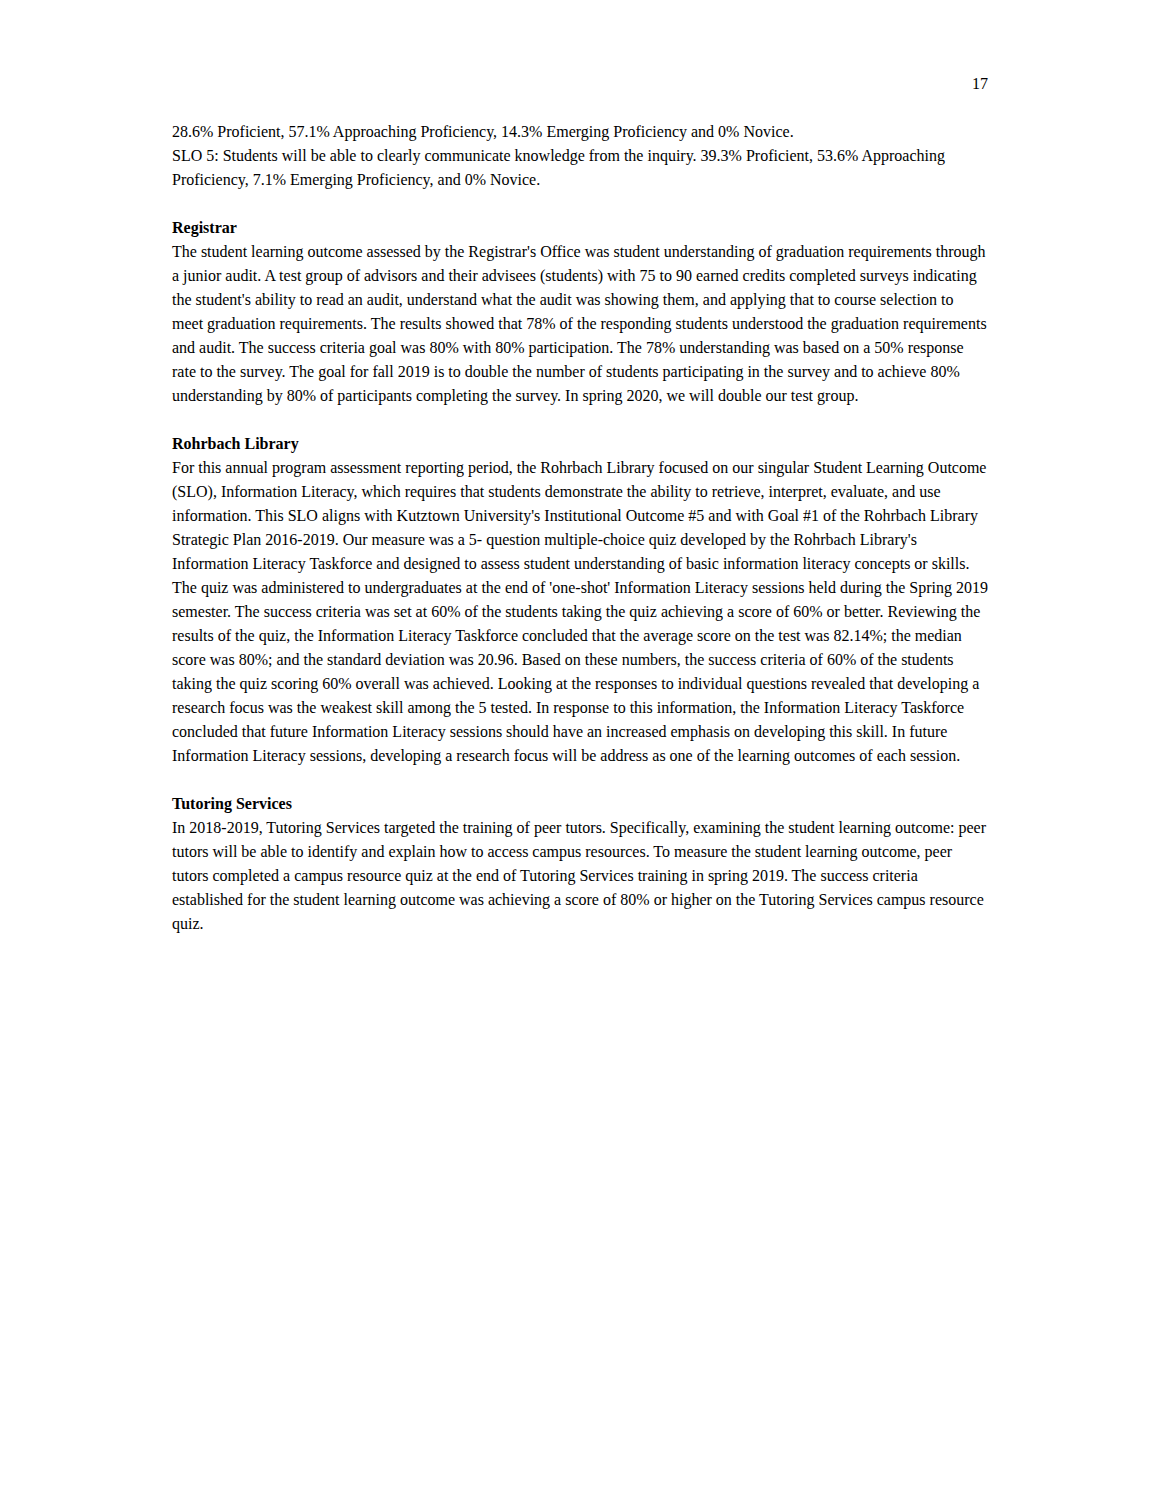17
28.6% Proficient, 57.1% Approaching Proficiency, 14.3% Emerging Proficiency and 0% Novice.
SLO 5: Students will be able to clearly communicate knowledge from the inquiry. 39.3% Proficient, 53.6% Approaching Proficiency, 7.1% Emerging Proficiency, and 0% Novice.
Registrar
The student learning outcome assessed by the Registrar's Office was student understanding of graduation requirements through a junior audit. A test group of advisors and their advisees (students) with 75 to 90 earned credits completed surveys indicating the student's ability to read an audit, understand what the audit was showing them, and applying that to course selection to meet graduation requirements. The results showed that 78% of the responding students understood the graduation requirements and audit. The success criteria goal was 80% with 80% participation. The 78% understanding was based on a 50% response rate to the survey. The goal for fall 2019 is to double the number of students participating in the survey and to achieve 80% understanding by 80% of participants completing the survey. In spring 2020, we will double our test group.
Rohrbach Library
For this annual program assessment reporting period, the Rohrbach Library focused on our singular Student Learning Outcome (SLO), Information Literacy, which requires that students demonstrate the ability to retrieve, interpret, evaluate, and use information. This SLO aligns with Kutztown University's Institutional Outcome #5 and with Goal #1 of the Rohrbach Library Strategic Plan 2016-2019. Our measure was a 5- question multiple-choice quiz developed by the Rohrbach Library's Information Literacy Taskforce and designed to assess student understanding of basic information literacy concepts or skills. The quiz was administered to undergraduates at the end of 'one-shot' Information Literacy sessions held during the Spring 2019 semester. The success criteria was set at 60% of the students taking the quiz achieving a score of 60% or better. Reviewing the results of the quiz, the Information Literacy Taskforce concluded that the average score on the test was 82.14%; the median score was 80%; and the standard deviation was 20.96. Based on these numbers, the success criteria of 60% of the students taking the quiz scoring 60% overall was achieved. Looking at the responses to individual questions revealed that developing a research focus was the weakest skill among the 5 tested. In response to this information, the Information Literacy Taskforce concluded that future Information Literacy sessions should have an increased emphasis on developing this skill. In future Information Literacy sessions, developing a research focus will be address as one of the learning outcomes of each session.
Tutoring Services
In 2018-2019, Tutoring Services targeted the training of peer tutors. Specifically, examining the student learning outcome: peer tutors will be able to identify and explain how to access campus resources. To measure the student learning outcome, peer tutors completed a campus resource quiz at the end of Tutoring Services training in spring 2019. The success criteria established for the student learning outcome was achieving a score of 80% or higher on the Tutoring Services campus resource quiz.